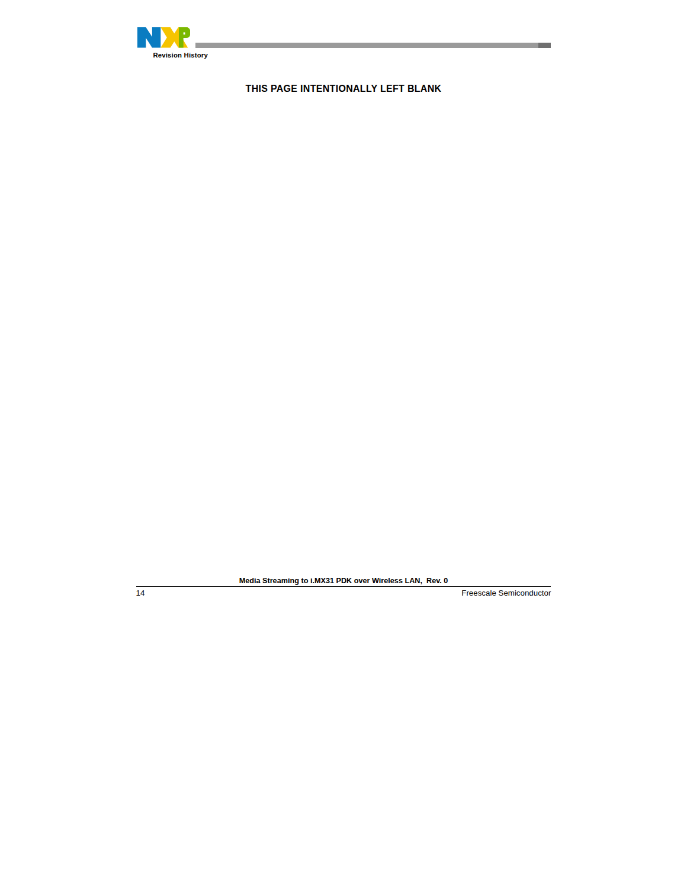Revision History
THIS PAGE INTENTIONALLY LEFT BLANK
Media Streaming to i.MX31 PDK over Wireless LAN, Rev. 0
14 Freescale Semiconductor